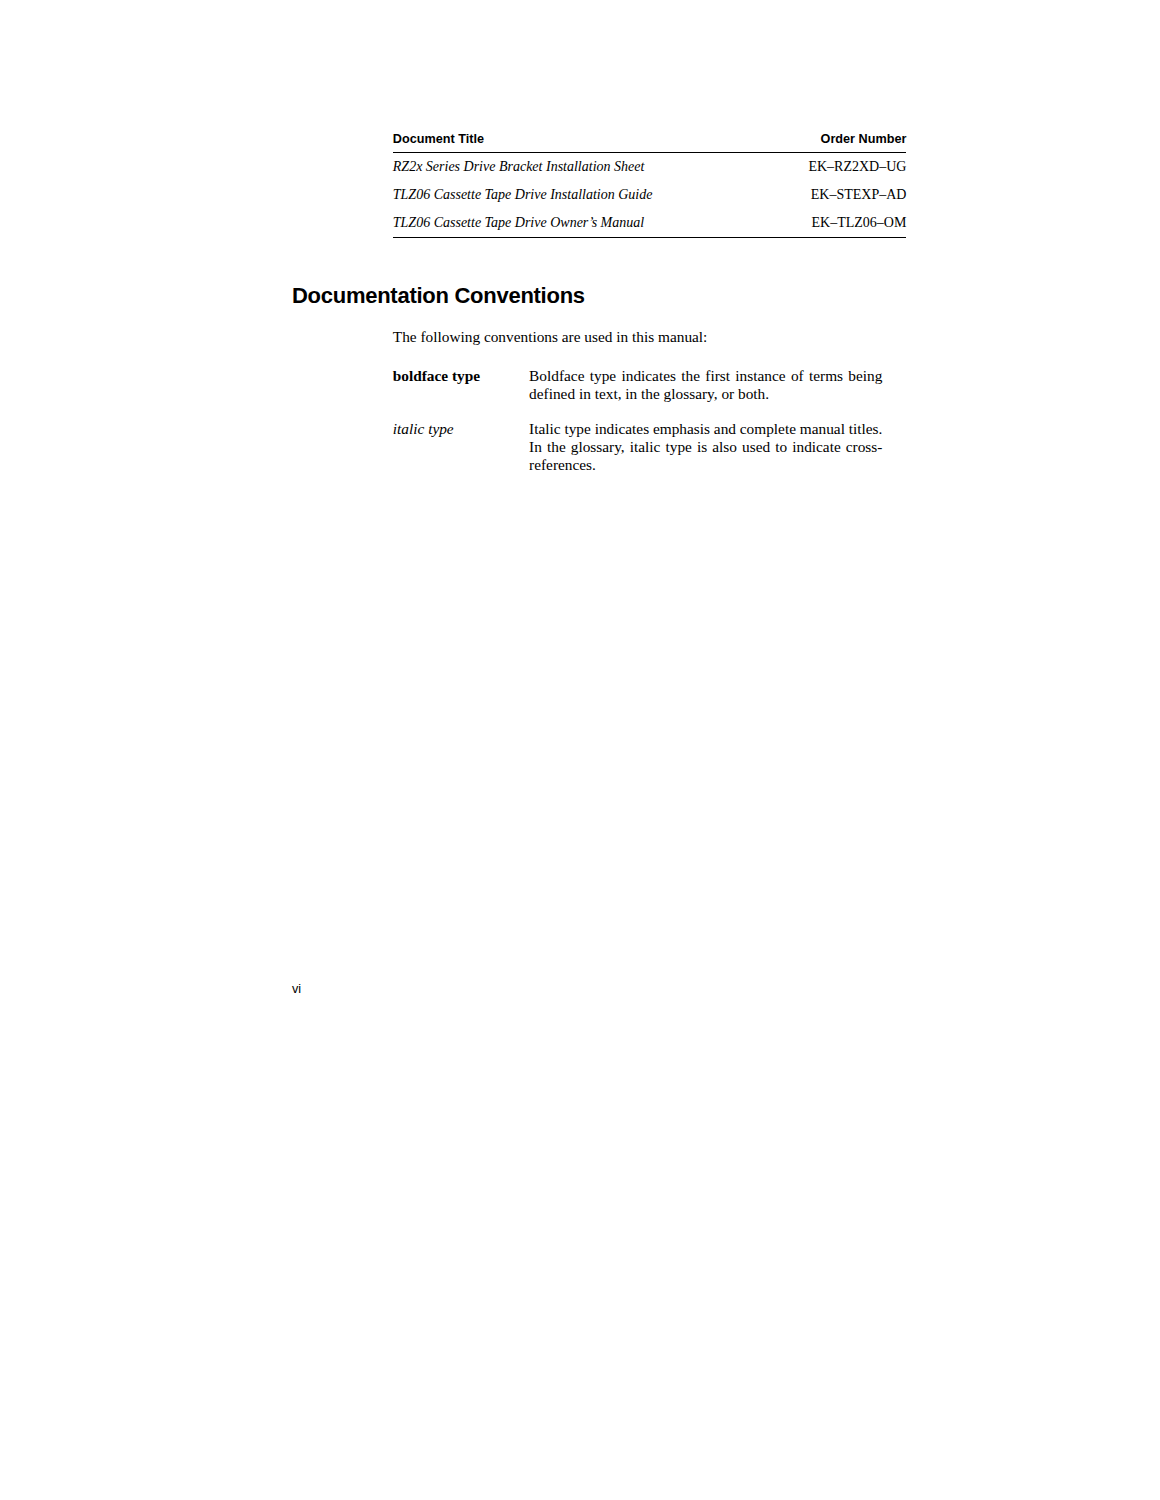| Document Title | Order Number |
| --- | --- |
| RZ2x Series Drive Bracket Installation Sheet | EK–RZ2XD–UG |
| TLZ06 Cassette Tape Drive Installation Guide | EK–STEXP–AD |
| TLZ06 Cassette Tape Drive Owner’s Manual | EK–TLZ06–OM |
Documentation Conventions
The following conventions are used in this manual:
boldface type
Boldface type indicates the first instance of terms being defined in text, in the glossary, or both.
italic type
Italic type indicates emphasis and complete manual titles. In the glossary, italic type is also used to indicate cross-references.
vi